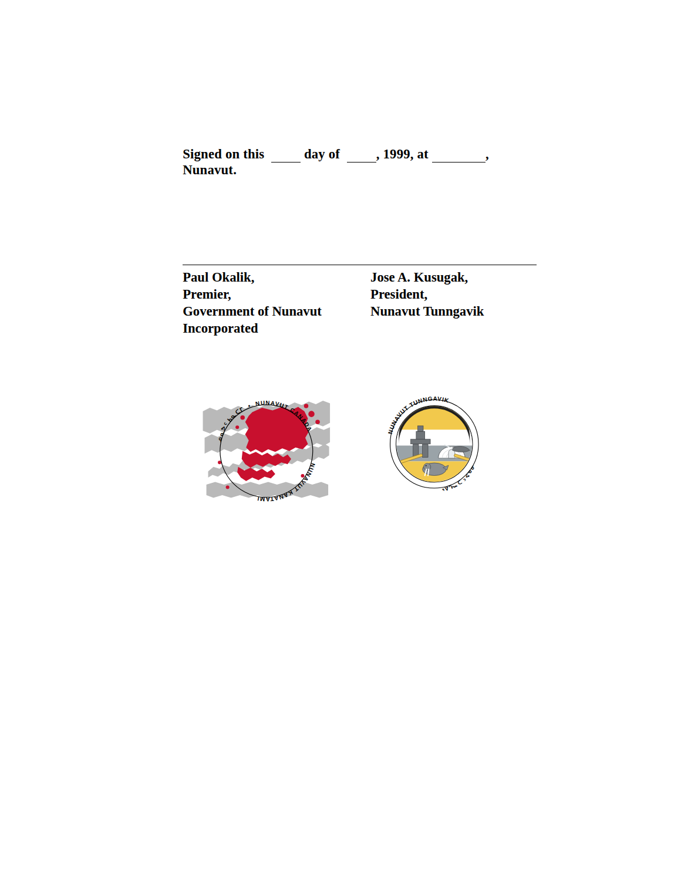Signed on this day of , 1999, at , Nunavut.
| Paul Okalik, Premier, Government of Nunavut Incorporated | | Jose A. Kusugak, President, Nunavut Tunngavik |
| ᓄᓇᕗᑦ ᑲᓇᑕᒥ • NUNAVUT CANADA NUNAVUT KANATAMI | NUNAVUT TUNNGAVIK ᓄᓇᕗᑦ ᑐᙵᕕᒃ |